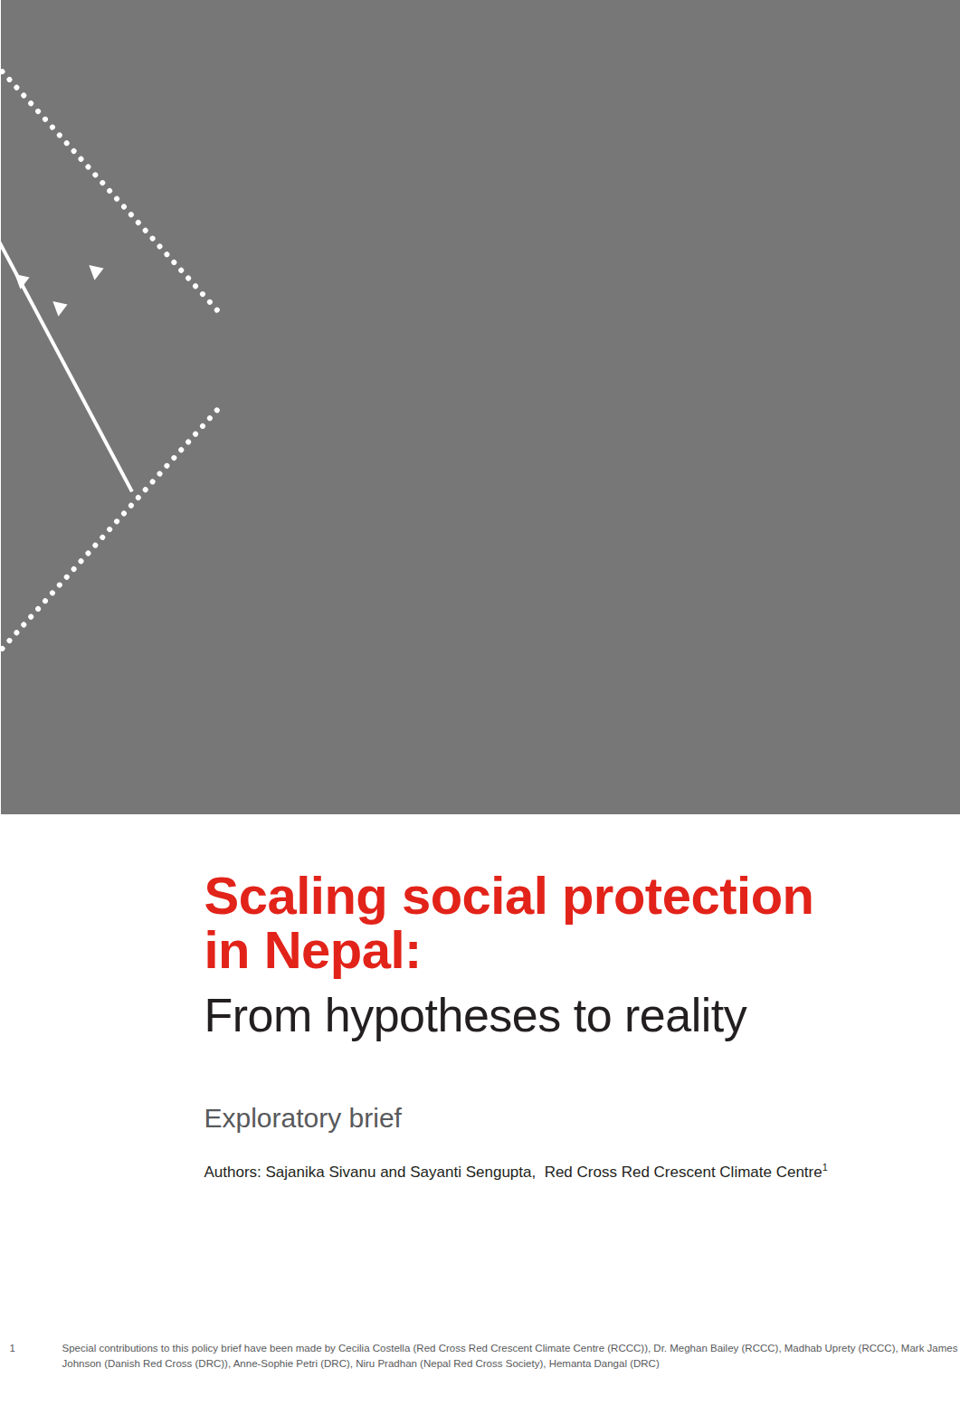Scaling social protection in Nepal: From hypotheses to reality
Exploratory brief
Authors: Sajanika Sivanu and Sayanti Sengupta, Red Cross Red Crescent Climate Centre1
1
Special contributions to this policy brief have been made by Cecilia Costella (Red Cross Red Crescent Climate Centre (RCCC)), Dr. Meghan Bailey (RCCC), Madhab Uprety (RCCC), Mark James Johnson (Danish Red Cross (DRC)), Anne-Sophie Petri (DRC), Niru Pradhan (Nepal Red Cross Society), Hemanta Dangal (DRC)